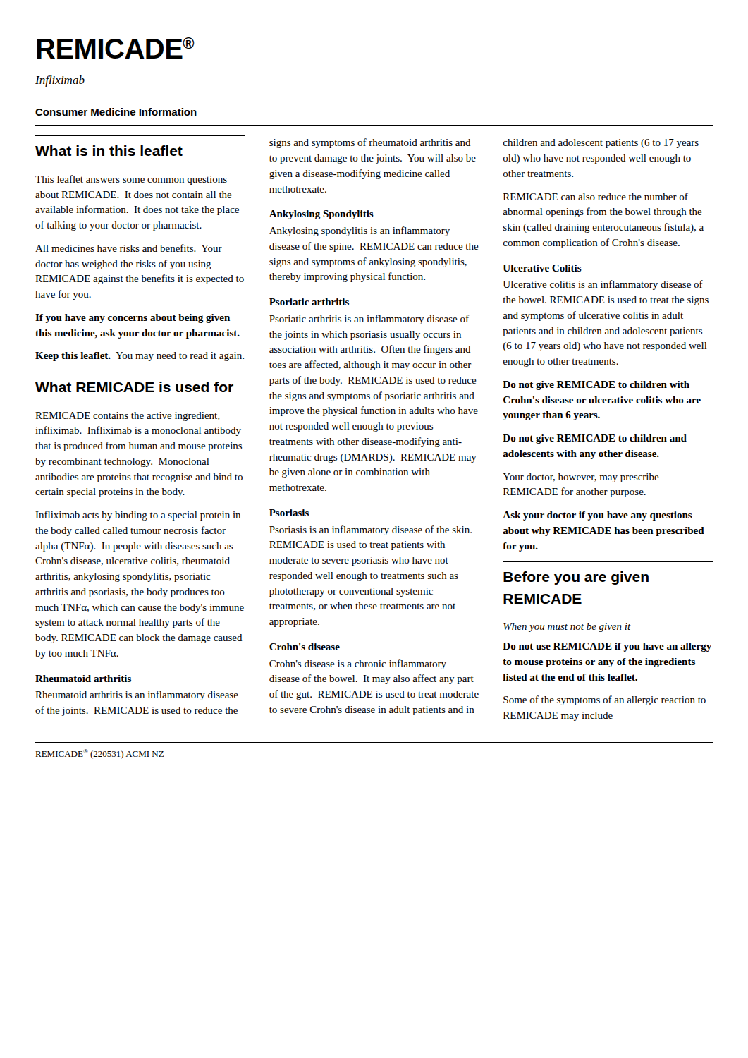REMICADE®
Infliximab
Consumer Medicine Information
What is in this leaflet
This leaflet answers some common questions about REMICADE. It does not contain all the available information. It does not take the place of talking to your doctor or pharmacist.
All medicines have risks and benefits. Your doctor has weighed the risks of you using REMICADE against the benefits it is expected to have for you.
If you have any concerns about being given this medicine, ask your doctor or pharmacist.
Keep this leaflet. You may need to read it again.
What REMICADE is used for
REMICADE contains the active ingredient, infliximab. Infliximab is a monoclonal antibody that is produced from human and mouse proteins by recombinant technology. Monoclonal antibodies are proteins that recognise and bind to certain special proteins in the body.
Infliximab acts by binding to a special protein in the body called called tumour necrosis factor alpha (TNFα). In people with diseases such as Crohn's disease, ulcerative colitis, rheumatoid arthritis, ankylosing spondylitis, psoriatic arthritis and psoriasis, the body produces too much TNFα, which can cause the body's immune system to attack normal healthy parts of the body. REMICADE can block the damage caused by too much TNFα.
Rheumatoid arthritis
Rheumatoid arthritis is an inflammatory disease of the joints. REMICADE is used to reduce the signs and symptoms of rheumatoid arthritis and to prevent damage to the joints. You will also be given a disease-modifying medicine called methotrexate.
Ankylosing Spondylitis
Ankylosing spondylitis is an inflammatory disease of the spine. REMICADE can reduce the signs and symptoms of ankylosing spondylitis, thereby improving physical function.
Psoriatic arthritis
Psoriatic arthritis is an inflammatory disease of the joints in which psoriasis usually occurs in association with arthritis. Often the fingers and toes are affected, although it may occur in other parts of the body. REMICADE is used to reduce the signs and symptoms of psoriatic arthritis and improve the physical function in adults who have not responded well enough to previous treatments with other disease-modifying anti-rheumatic drugs (DMARDS). REMICADE may be given alone or in combination with methotrexate.
Psoriasis
Psoriasis is an inflammatory disease of the skin. REMICADE is used to treat patients with moderate to severe psoriasis who have not responded well enough to treatments such as phototherapy or conventional systemic treatments, or when these treatments are not appropriate.
Crohn's disease
Crohn's disease is a chronic inflammatory disease of the bowel. It may also affect any part of the gut. REMICADE is used to treat moderate to severe Crohn's disease in adult patients and in children and adolescent patients (6 to 17 years old) who have not responded well enough to other treatments.
REMICADE can also reduce the number of abnormal openings from the bowel through the skin (called draining enterocutaneous fistula), a common complication of Crohn's disease.
Ulcerative Colitis
Ulcerative colitis is an inflammatory disease of the bowel. REMICADE is used to treat the signs and symptoms of ulcerative colitis in adult patients and in children and adolescent patients (6 to 17 years old) who have not responded well enough to other treatments.
Do not give REMICADE to children with Crohn's disease or ulcerative colitis who are younger than 6 years.
Do not give REMICADE to children and adolescents with any other disease.
Your doctor, however, may prescribe REMICADE for another purpose.
Ask your doctor if you have any questions about why REMICADE has been prescribed for you.
Before you are given REMICADE
When you must not be given it
Do not use REMICADE if you have an allergy to mouse proteins or any of the ingredients listed at the end of this leaflet.
Some of the symptoms of an allergic reaction to REMICADE may include
REMICADE® (220531) ACMI NZ